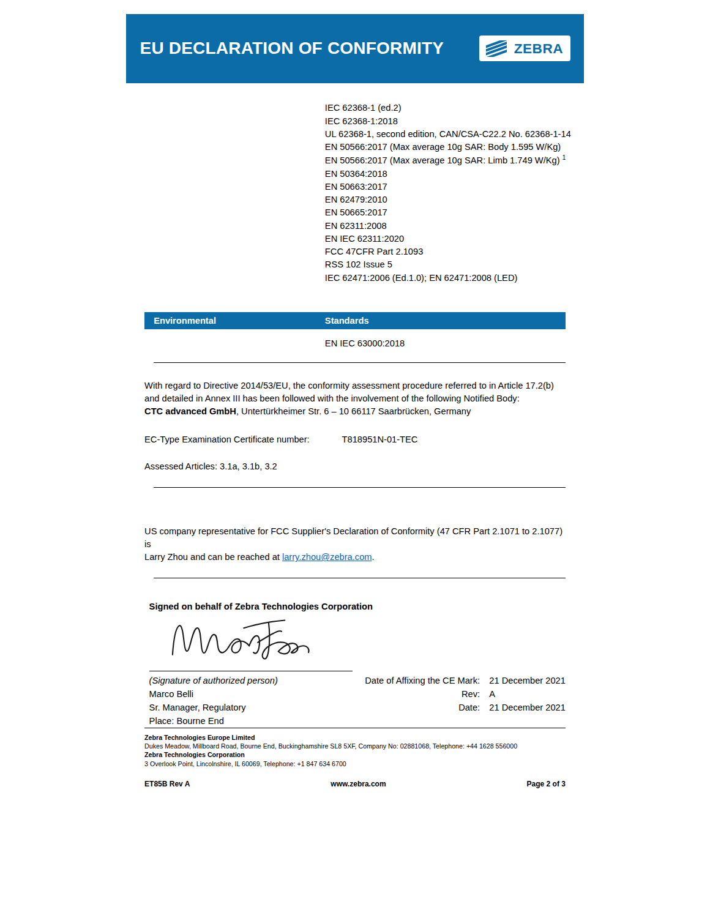EU DECLARATION OF CONFORMITY
ZEBRA
IEC 62368-1 (ed.2)
IEC 62368-1:2018
UL 62368-1, second edition, CAN/CSA-C22.2 No. 62368-1-14
EN 50566:2017 (Max average 10g SAR: Body 1.595 W/Kg)
EN 50566:2017 (Max average 10g SAR: Limb 1.749 W/Kg) 1
EN 50364:2018
EN 50663:2017
EN 62479:2010
EN 50665:2017
EN 62311:2008
EN IEC 62311:2020
FCC 47CFR Part 2.1093
RSS 102 Issue 5
IEC 62471:2006 (Ed.1.0); EN 62471:2008 (LED)
Environmental
Standards
EN IEC 63000:2018
With regard to Directive 2014/53/EU, the conformity assessment procedure referred to in Article 17.2(b) and detailed in Annex III has been followed with the involvement of the following Notified Body:
CTC advanced GmbH, Untertürkheimer Str. 6 – 10 66117 Saarbrücken, Germany
EC-Type Examination Certificate number: T818951N-01-TEC
Assessed Articles: 3.1a, 3.1b, 3.2
US company representative for FCC Supplier's Declaration of Conformity (47 CFR Part 2.1071 to 2.1077) is
Larry Zhou and can be reached at larry.zhou@zebra.com.
Signed on behalf of Zebra Technologies Corporation
(Signature of authorized person)
Marco Belli
Sr. Manager, Regulatory
Place: Bourne End
| Date of Affixing the CE Mark: | 21 December 2021 |
| Rev: | A |
| Date: | 21 December 2021 |
Zebra Technologies Europe Limited
Dukes Meadow, Millboard Road, Bourne End, Buckinghamshire SL8 5XF, Company No: 02881068, Telephone: +44 1628 556000
Zebra Technologies Corporation
3 Overlook Point, Lincolnshire, IL 60069, Telephone: +1 847 634 6700
ET85B Rev A
www.zebra.com
Page 2 of 3